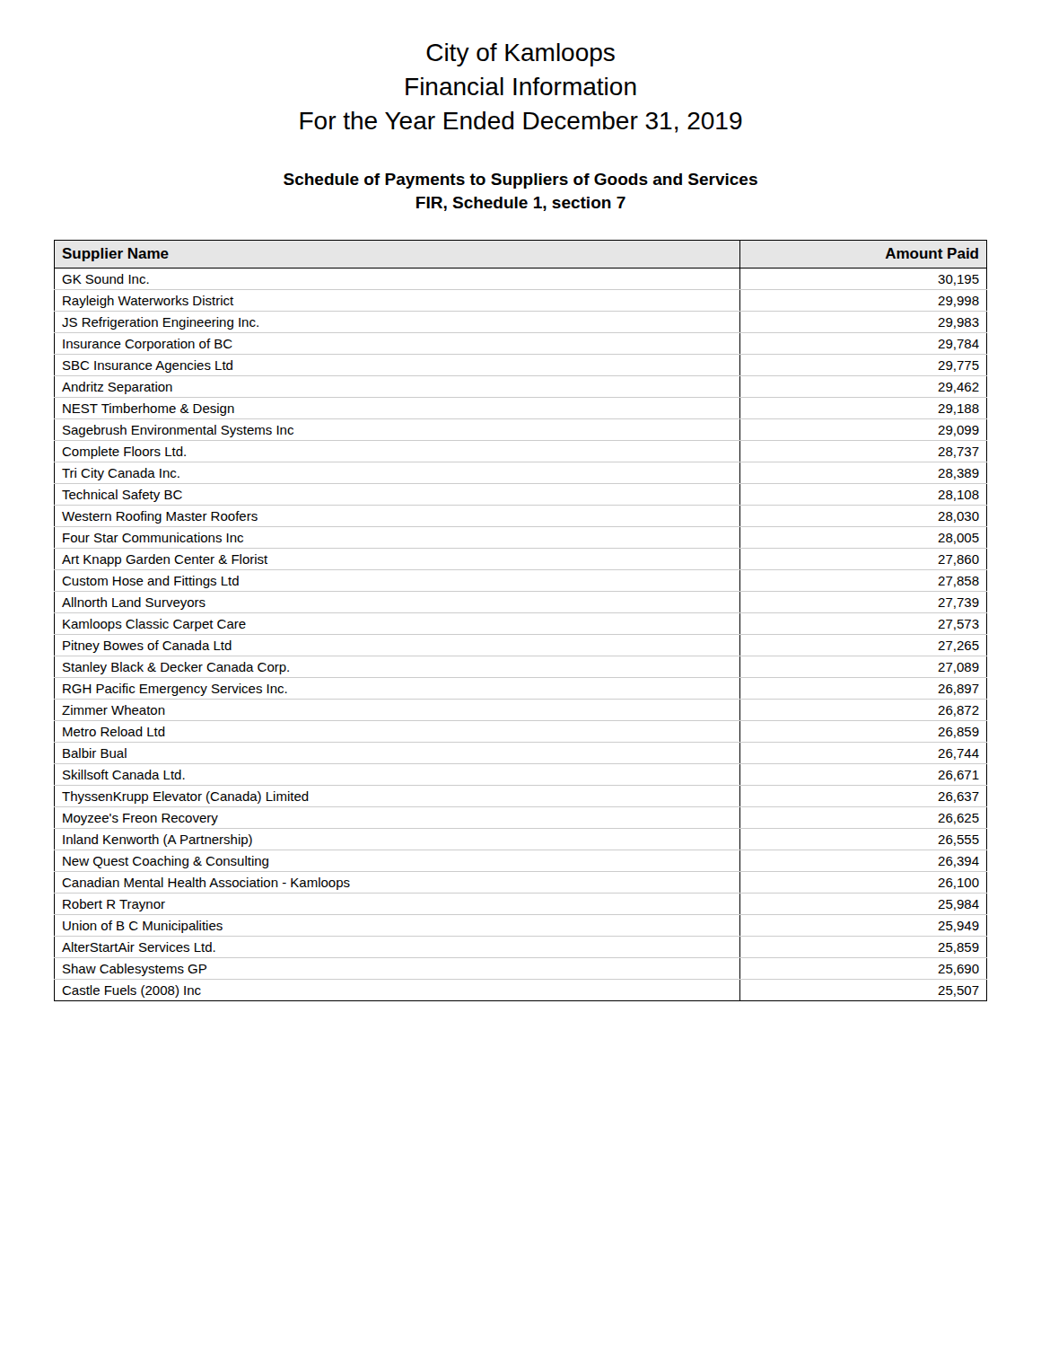City of Kamloops
Financial Information
For the Year Ended December 31, 2019
Schedule of Payments to Suppliers of Goods and Services
FIR, Schedule 1, section 7
| Supplier Name | Amount Paid |
| --- | --- |
| GK Sound Inc. | 30,195 |
| Rayleigh Waterworks District | 29,998 |
| JS Refrigeration Engineering Inc. | 29,983 |
| Insurance Corporation of BC | 29,784 |
| SBC Insurance Agencies Ltd | 29,775 |
| Andritz Separation | 29,462 |
| NEST Timberhome & Design | 29,188 |
| Sagebrush Environmental Systems Inc | 29,099 |
| Complete Floors Ltd. | 28,737 |
| Tri City Canada Inc. | 28,389 |
| Technical Safety BC | 28,108 |
| Western Roofing Master Roofers | 28,030 |
| Four Star Communications Inc | 28,005 |
| Art Knapp Garden Center & Florist | 27,860 |
| Custom Hose and Fittings Ltd | 27,858 |
| Allnorth Land Surveyors | 27,739 |
| Kamloops Classic Carpet Care | 27,573 |
| Pitney Bowes of Canada Ltd | 27,265 |
| Stanley Black & Decker Canada Corp. | 27,089 |
| RGH Pacific Emergency Services Inc. | 26,897 |
| Zimmer Wheaton | 26,872 |
| Metro Reload Ltd | 26,859 |
| Balbir Bual | 26,744 |
| Skillsoft Canada Ltd. | 26,671 |
| ThyssenKrupp Elevator (Canada) Limited | 26,637 |
| Moyzee's Freon Recovery | 26,625 |
| Inland Kenworth (A Partnership) | 26,555 |
| New Quest Coaching & Consulting | 26,394 |
| Canadian Mental Health Association - Kamloops | 26,100 |
| Robert R Traynor | 25,984 |
| Union of B C Municipalities | 25,949 |
| AlterStartAir Services Ltd. | 25,859 |
| Shaw Cablesystems GP | 25,690 |
| Castle Fuels (2008) Inc | 25,507 |